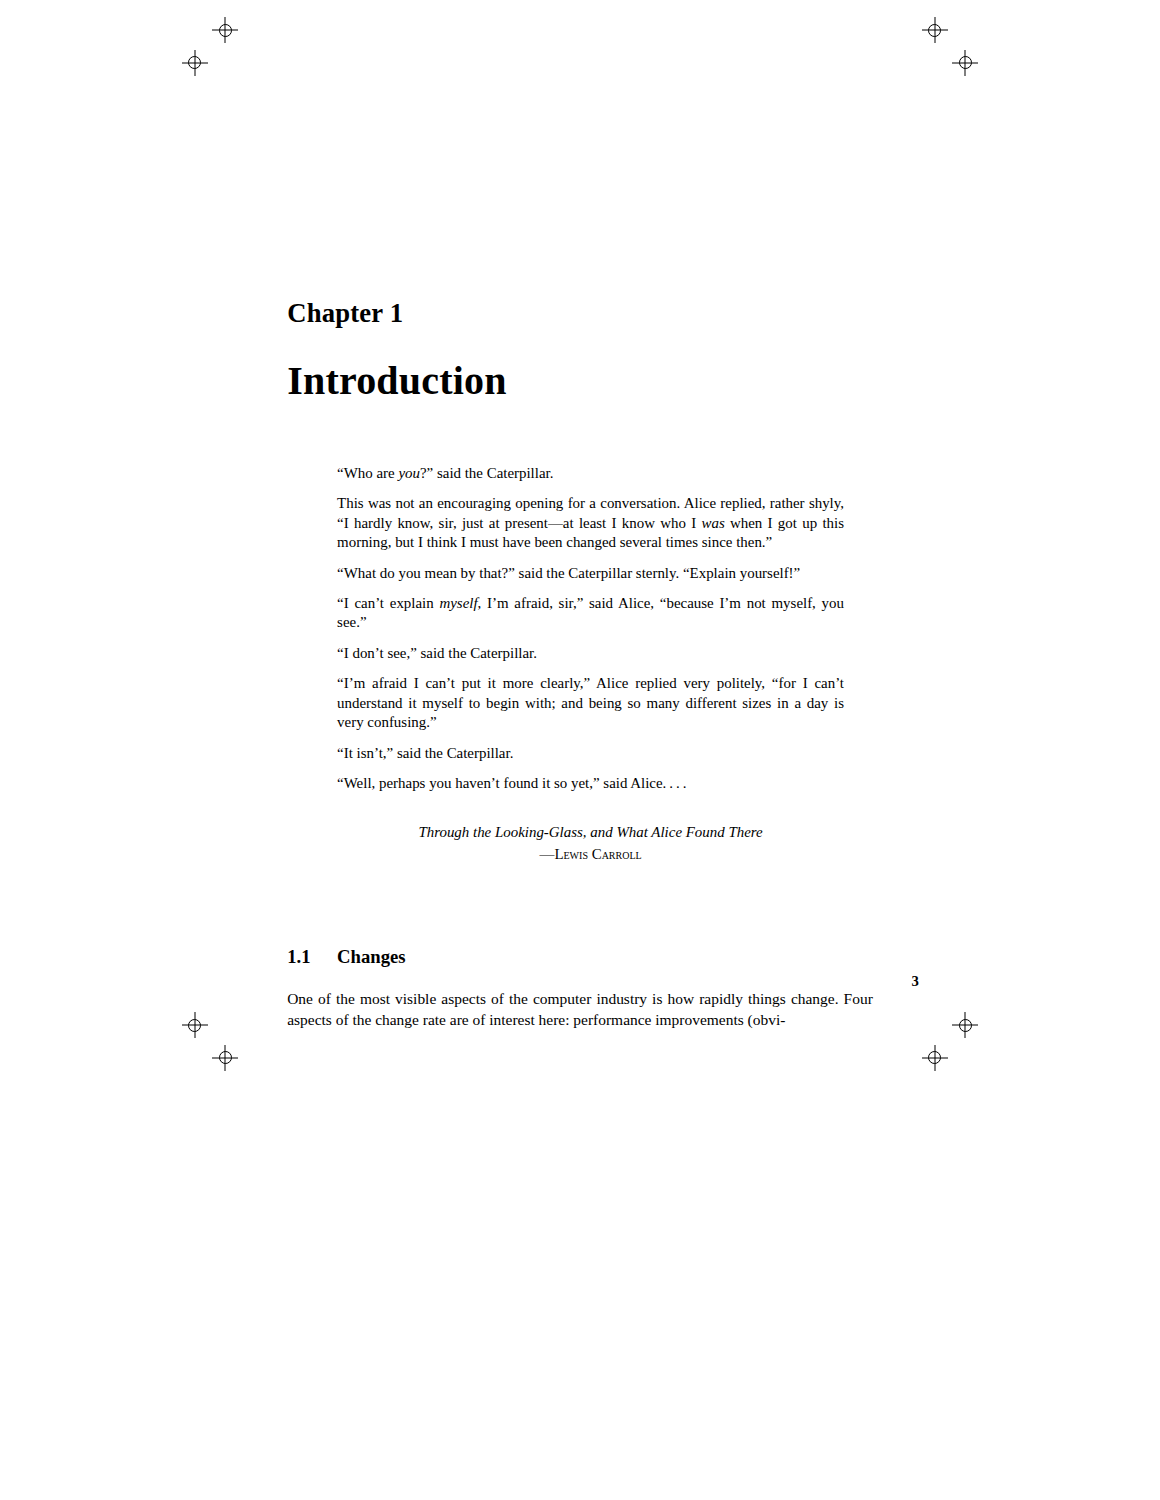Chapter 1
Introduction
“Who are you?” said the Caterpillar.
This was not an encouraging opening for a conversation. Alice replied, rather shyly, “I hardly know, sir, just at present—at least I know who I was when I got up this morning, but I think I must have been changed several times since then.”
“What do you mean by that?” said the Caterpillar sternly. “Explain yourself!”
“I can’t explain myself, I’m afraid, sir,” said Alice, “because I’m not myself, you see.”
“I don’t see,” said the Caterpillar.
“I’m afraid I can’t put it more clearly,” Alice replied very politely, “for I can’t understand it myself to begin with; and being so many different sizes in a day is very confusing.”
“It isn’t,” said the Caterpillar.
“Well, perhaps you haven’t found it so yet,” said Alice. . . .
Through the Looking-Glass, and What Alice Found There —Lewis Carroll
1.1 Changes
One of the most visible aspects of the computer industry is how rapidly things change. Four aspects of the change rate are of interest here: performance improvements (obvi-
3